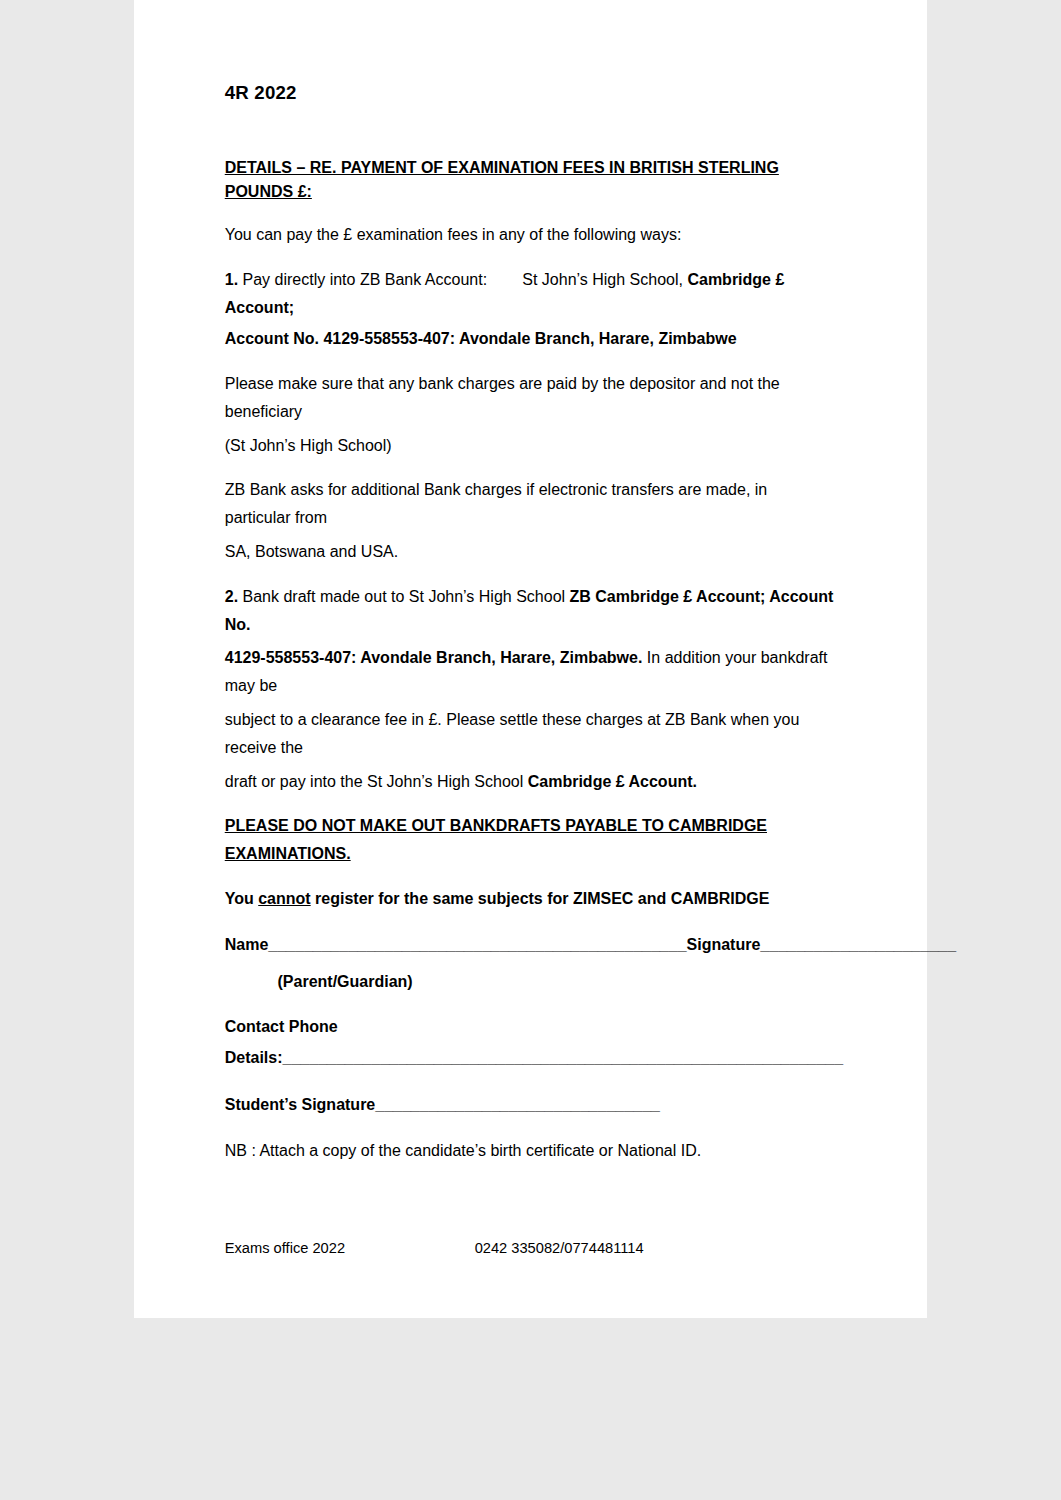4R 2022
DETAILS – RE. PAYMENT OF EXAMINATION FEES IN BRITISH STERLING POUNDS £:
You can pay the £ examination fees in any of the following ways:
1. Pay directly into ZB Bank Account: St John’s High School, Cambridge £ Account;
Account No. 4129-558553-407: Avondale Branch, Harare, Zimbabwe
Please make sure that any bank charges are paid by the depositor and not the beneficiary
(St John’s High School)
ZB Bank asks for additional Bank charges if electronic transfers are made, in particular from
SA, Botswana and USA.
2. Bank draft made out to St John’s High School ZB Cambridge £ Account; Account No.
4129-558553-407: Avondale Branch, Harare, Zimbabwe. In addition your bankdraft may be
subject to a clearance fee in £. Please settle these charges at ZB Bank when you receive the
draft or pay into the St John’s High School Cambridge £ Account.
PLEASE DO NOT MAKE OUT BANKDRAFTS PAYABLE TO CAMBRIDGE EXAMINATIONS.
You cannot register for the same subjects for ZIMSEC and CAMBRIDGE
Name_______________________________________________Signature______________________
(Parent/Guardian)
Contact Phone Details:_______________________________________________________________
Student’s Signature________________________________
NB : Attach a copy of the candidate’s birth certificate or National ID.
Exams office 20220242 335082/0774481114